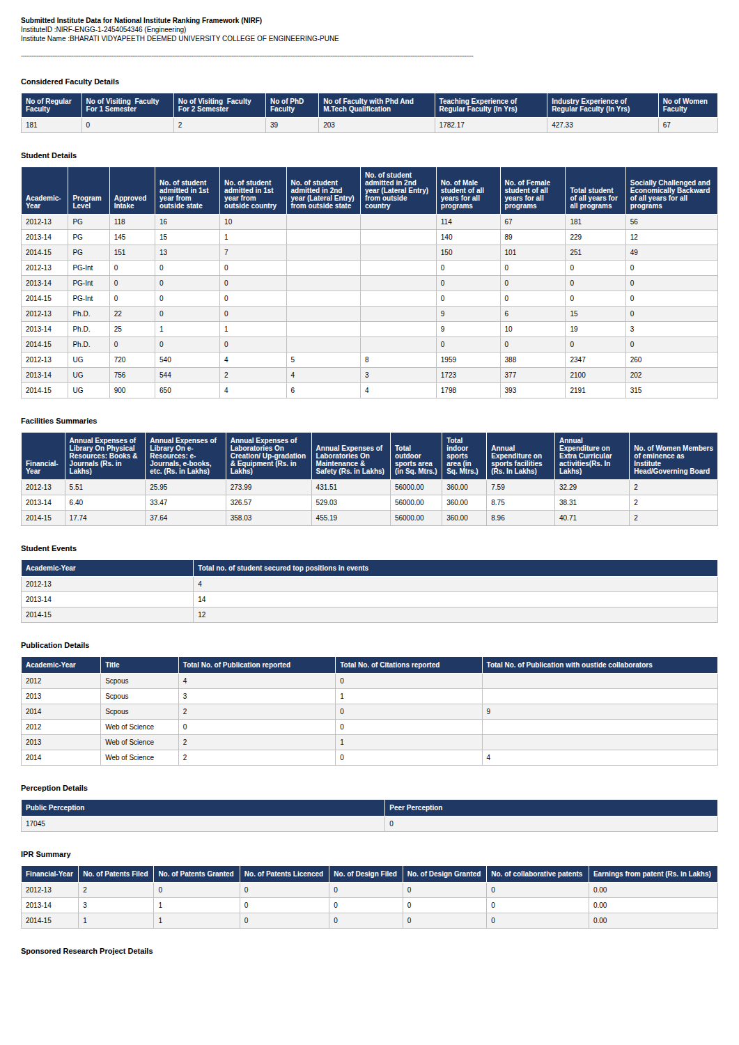Submitted Institute Data for National Institute Ranking Framework (NIRF)
InstituteID :NIRF-ENGG-1-2454054346 (Engineering)
Institute Name :BHARATI VIDYAPEETH DEEMED UNIVERSITY COLLEGE OF ENGINEERING-PUNE
--------------------------------------------------------------------------------------------------------------------------------------------------------------------------------------------------------------------------------------------------------------------
Considered Faculty Details
| No of Regular Faculty | No of Visiting Faculty For 1 Semester | No of Visiting Faculty For 2 Semester | No of PhD Faculty | No of Faculty with Phd And M.Tech Qualification | Teaching Experience of Regular Faculty (In Yrs) | Industry Experience of Regular Faculty (In Yrs) | No of Women Faculty |
| --- | --- | --- | --- | --- | --- | --- | --- |
| 181 | 0 | 2 | 39 | 203 | 1782.17 | 427.33 | 67 |
Student Details
| Academic-Year | Program Level | Approved Intake | No. of student admitted in 1st year from outside state | No. of student admitted in 1st year from outside country | No. of student admitted in 2nd year (Lateral Entry) from outside state | No. of student admitted in 2nd year (Lateral Entry) from outside country | No. of Male student of all years for all programs | No. of Female student of all years for all programs | Total student of all years for all programs | Socially Challenged and Economically Backward of all years for all programs |
| --- | --- | --- | --- | --- | --- | --- | --- | --- | --- | --- |
| 2012-13 | PG | 118 | 16 | 10 | | | 114 | 67 | 181 | 56 |
| 2013-14 | PG | 145 | 15 | 1 | | | 140 | 89 | 229 | 12 |
| 2014-15 | PG | 151 | 13 | 7 | | | 150 | 101 | 251 | 49 |
| 2012-13 | PG-Int | 0 | 0 | 0 | | | 0 | 0 | 0 | 0 |
| 2013-14 | PG-Int | 0 | 0 | 0 | | | 0 | 0 | 0 | 0 |
| 2014-15 | PG-Int | 0 | 0 | 0 | | | 0 | 0 | 0 | 0 |
| 2012-13 | Ph.D. | 22 | 0 | 0 | | | 9 | 6 | 15 | 0 |
| 2013-14 | Ph.D. | 25 | 1 | 1 | | | 9 | 10 | 19 | 3 |
| 2014-15 | Ph.D. | 0 | 0 | 0 | | | 0 | 0 | 0 | 0 |
| 2012-13 | UG | 720 | 540 | 4 | 5 | 8 | 1959 | 388 | 2347 | 260 |
| 2013-14 | UG | 756 | 544 | 2 | 4 | 3 | 1723 | 377 | 2100 | 202 |
| 2014-15 | UG | 900 | 650 | 4 | 6 | 4 | 1798 | 393 | 2191 | 315 |
Facilities Summaries
| Financial-Year | Annual Expenses of Library On Physical Resources: Books & Journals (Rs. in Lakhs) | Annual Expenses of Library On e-Resources: e-Journals, e-books, etc. (Rs. in Lakhs) | Annual Expenses of Laboratories On Creation/ Up-gradation & Equipment (Rs. in Lakhs) | Annual Expenses of Laboratories On Maintenance & Safety (Rs. in Lakhs) | Total outdoor sports area (in Sq. Mtrs.) | Total indoor sports area (in Sq. Mtrs.) | Annual Expenditure on sports facilities (Rs. In Lakhs) | Annual Expenditure on Extra Curricular activities(Rs. In Lakhs) | No. of Women Members of eminence as Institute Head/Governing Board |
| --- | --- | --- | --- | --- | --- | --- | --- | --- | --- |
| 2012-13 | 5.51 | 25.95 | 273.99 | 431.51 | 56000.00 | 360.00 | 7.59 | 32.29 | 2 |
| 2013-14 | 6.40 | 33.47 | 326.57 | 529.03 | 56000.00 | 360.00 | 8.75 | 38.31 | 2 |
| 2014-15 | 17.74 | 37.64 | 358.03 | 455.19 | 56000.00 | 360.00 | 8.96 | 40.71 | 2 |
Student Events
| Academic-Year | Total no. of student secured top positions in events |
| --- | --- |
| 2012-13 | 4 |
| 2013-14 | 14 |
| 2014-15 | 12 |
Publication Details
| Academic-Year | Title | Total No. of Publication reported | Total No. of Citations reported | Total No. of Publication with oustide collaborators |
| --- | --- | --- | --- | --- |
| 2012 | Scpous | 4 | 0 | |
| 2013 | Scpous | 3 | 1 | |
| 2014 | Scpous | 2 | 0 | 9 |
| 2012 | Web of Science | 0 | 0 | |
| 2013 | Web of Science | 2 | 1 | |
| 2014 | Web of Science | 2 | 0 | 4 |
Perception Details
| Public Perception | Peer Perception |
| --- | --- |
| 17045 | 0 |
IPR Summary
| Financial-Year | No. of Patents Filed | No. of Patents Granted | No. of Patents Licenced | No. of Design Filed | No. of Design Granted | No. of collaborative patents | Earnings from patent (Rs. in Lakhs) |
| --- | --- | --- | --- | --- | --- | --- | --- |
| 2012-13 | 2 | 0 | 0 | 0 | 0 | 0 | 0.00 |
| 2013-14 | 3 | 1 | 0 | 0 | 0 | 0 | 0.00 |
| 2014-15 | 1 | 1 | 0 | 0 | 0 | 0 | 0.00 |
Sponsored Research Project Details